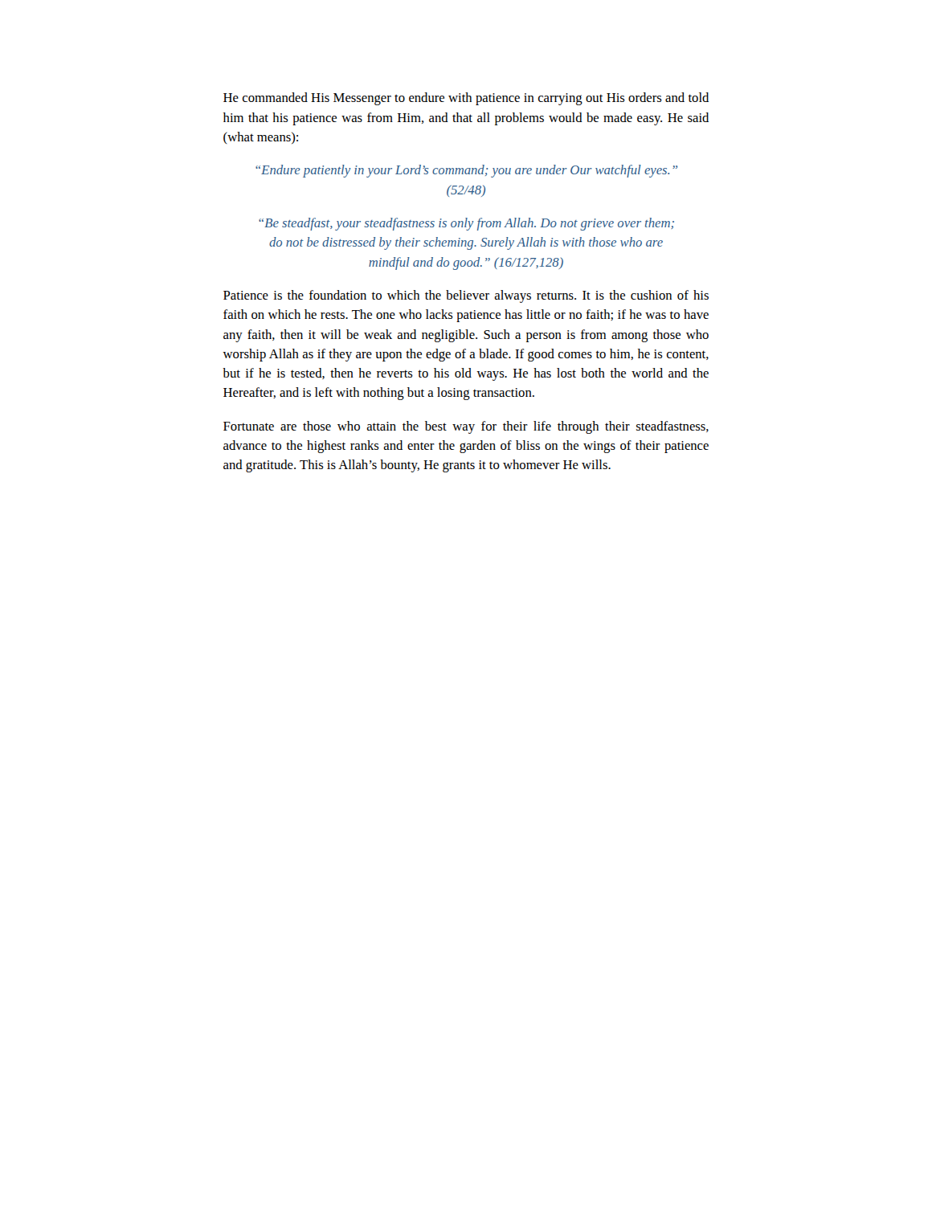He commanded His Messenger to endure with patience in carrying out His orders and told him that his patience was from Him, and that all problems would be made easy. He said (what means):
“Endure patiently in your Lord’s command; you are under Our watchful eyes.” (52/48)
“Be steadfast, your steadfastness is only from Allah. Do not grieve over them; do not be distressed by their scheming. Surely Allah is with those who are mindful and do good.” (16/127,128)
Patience is the foundation to which the believer always returns. It is the cushion of his faith on which he rests. The one who lacks patience has little or no faith; if he was to have any faith, then it will be weak and negligible. Such a person is from among those who worship Allah as if they are upon the edge of a blade. If good comes to him, he is content, but if he is tested, then he reverts to his old ways. He has lost both the world and the Hereafter, and is left with nothing but a losing transaction.
Fortunate are those who attain the best way for their life through their steadfastness, advance to the highest ranks and enter the garden of bliss on the wings of their patience and gratitude. This is Allah’s bounty, He grants it to whomever He wills.